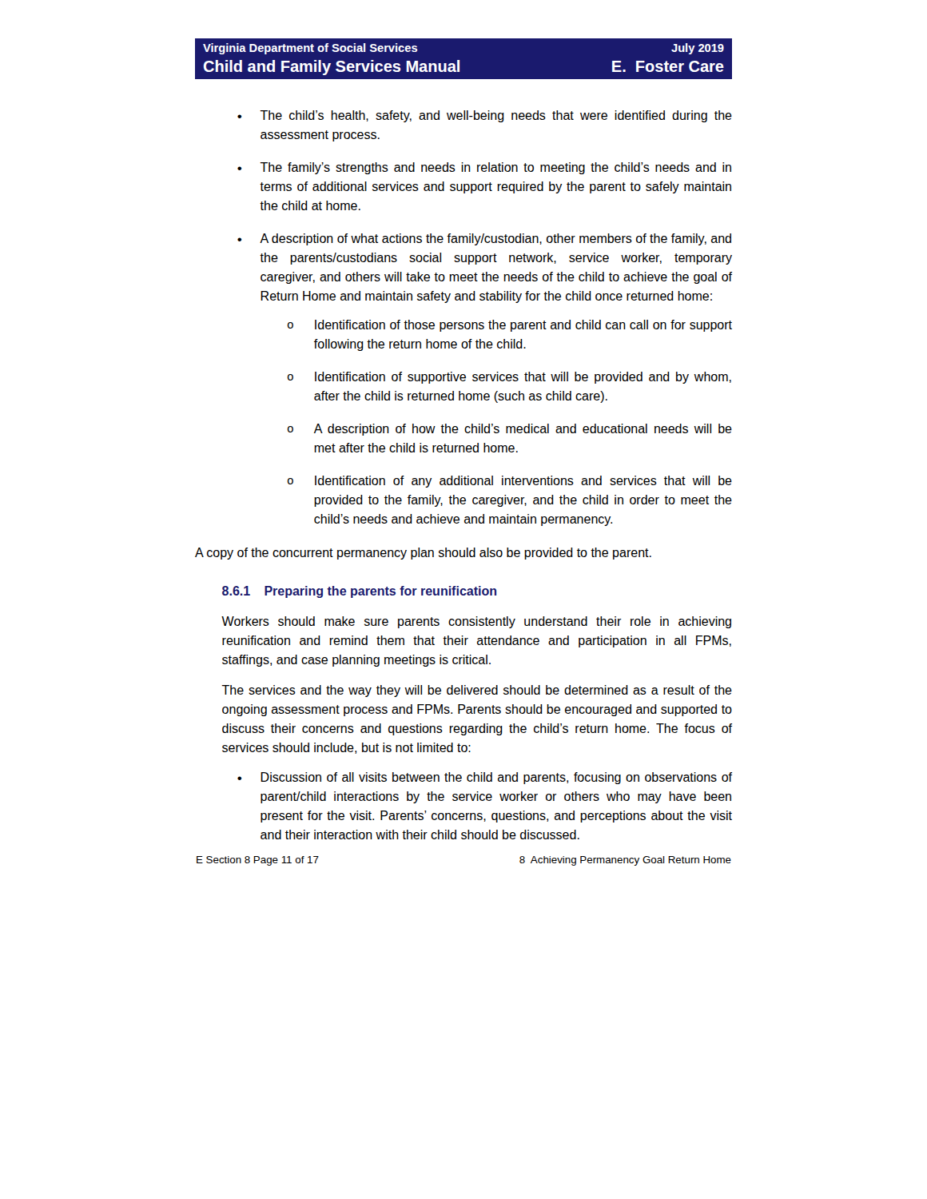| Virginia Department of Social Services | July 2019 |
| Child and Family Services Manual | E. Foster Care |
The child’s health, safety, and well-being needs that were identified during the assessment process.
The family’s strengths and needs in relation to meeting the child’s needs and in terms of additional services and support required by the parent to safely maintain the child at home.
A description of what actions the family/custodian, other members of the family, and the parents/custodians social support network, service worker, temporary caregiver, and others will take to meet the needs of the child to achieve the goal of Return Home and maintain safety and stability for the child once returned home:
Identification of those persons the parent and child can call on for support following the return home of the child.
Identification of supportive services that will be provided and by whom, after the child is returned home (such as child care).
A description of how the child’s medical and educational needs will be met after the child is returned home.
Identification of any additional interventions and services that will be provided to the family, the caregiver, and the child in order to meet the child’s needs and achieve and maintain permanency.
A copy of the concurrent permanency plan should also be provided to the parent.
8.6.1 Preparing the parents for reunification
Workers should make sure parents consistently understand their role in achieving reunification and remind them that their attendance and participation in all FPMs, staffings, and case planning meetings is critical.
The services and the way they will be delivered should be determined as a result of the ongoing assessment process and FPMs. Parents should be encouraged and supported to discuss their concerns and questions regarding the child’s return home. The focus of services should include, but is not limited to:
Discussion of all visits between the child and parents, focusing on observations of parent/child interactions by the service worker or others who may have been present for the visit. Parents’ concerns, questions, and perceptions about the visit and their interaction with their child should be discussed.
| E Section 8 Page 11 of 17 | 8 Achieving Permanency Goal Return Home |